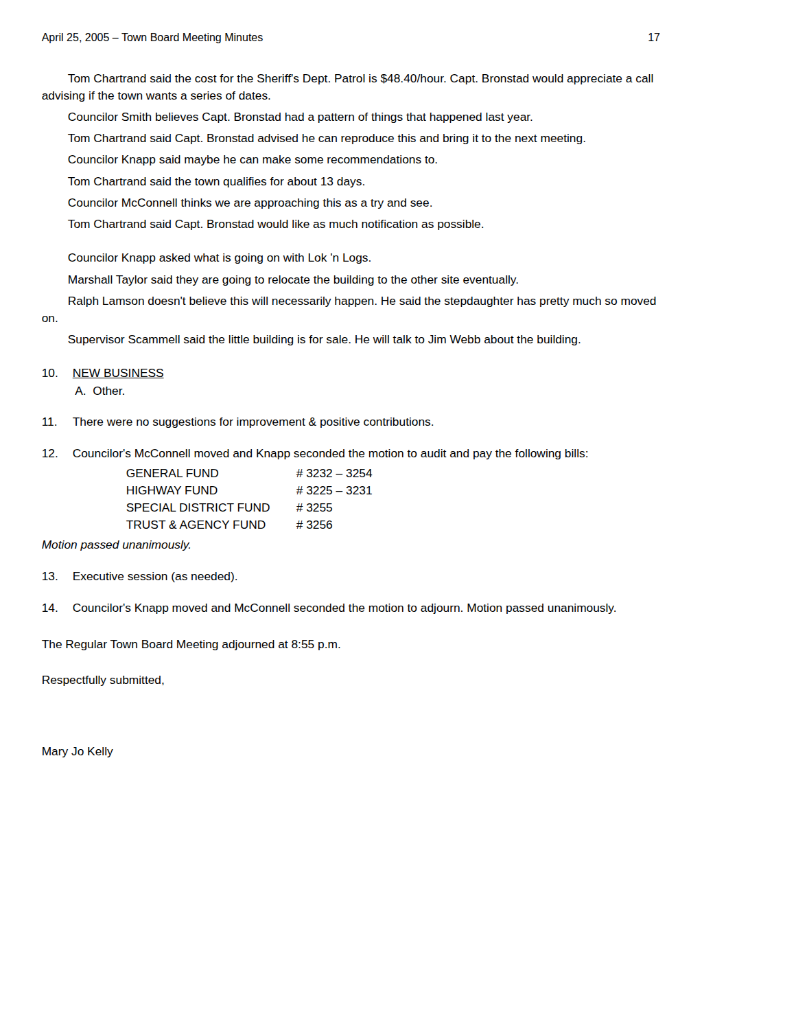April 25, 2005 – Town Board Meeting Minutes 17
Tom Chartrand said the cost for the Sheriff's Dept. Patrol is $48.40/hour. Capt. Bronstad would appreciate a call advising if the town wants a series of dates.
Councilor Smith believes Capt. Bronstad had a pattern of things that happened last year.
Tom Chartrand said Capt. Bronstad advised he can reproduce this and bring it to the next meeting.
Councilor Knapp said maybe he can make some recommendations to.
Tom Chartrand said the town qualifies for about 13 days.
Councilor McConnell thinks we are approaching this as a try and see.
Tom Chartrand said Capt. Bronstad would like as much notification as possible.
Councilor Knapp asked what is going on with Lok 'n Logs.
Marshall Taylor said they are going to relocate the building to the other site eventually.
Ralph Lamson doesn't believe this will necessarily happen. He said the stepdaughter has pretty much so moved on.
Supervisor Scammell said the little building is for sale. He will talk to Jim Webb about the building.
10. NEW BUSINESS
A. Other.
11. There were no suggestions for improvement & positive contributions.
12. Councilor's McConnell moved and Knapp seconded the motion to audit and pay the following bills:
| GENERAL FUND | # 3232 – 3254 |
| HIGHWAY FUND | # 3225 – 3231 |
| SPECIAL DISTRICT FUND | # 3255 |
| TRUST & AGENCY FUND | # 3256 |
Motion passed unanimously.
13. Executive session (as needed).
14. Councilor's Knapp moved and McConnell seconded the motion to adjourn. Motion passed unanimously.
The Regular Town Board Meeting adjourned at 8:55 p.m.
Respectfully submitted,
Mary Jo Kelly